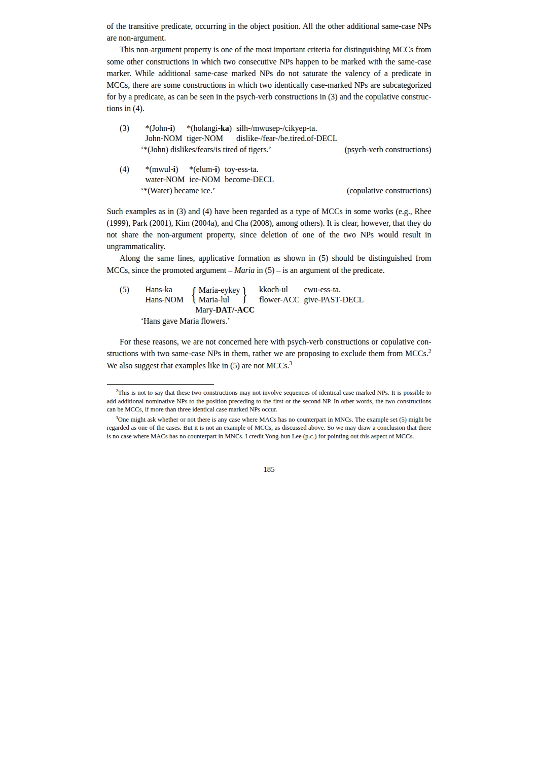of the transitive predicate, occurring in the object position. All the other additional same-case NPs are non-argument.
This non-argument property is one of the most important criteria for distinguishing MCCs from some other constructions in which two consecutive NPs happen to be marked with the same-case marker. While additional same-case marked NPs do not saturate the valency of a predicate in MCCs, there are some constructions in which two identically case-marked NPs are subcategorized for by a predicate, as can be seen in the psych-verb constructions in (3) and the copulative constructions in (4).
| (3) | *(John- i ) | *(holangi- ka ) | silh-/mwusep-/cikyep-ta. |
| | John- NOM | tiger- NOM | dislike-/fear-/be.tired.of- DECL |
‘*(John) dislikes/fears/is tired of tigers.’(psych-verb constructions)
| (4) | *(mwul- i ) | *(elum- i ) | toy-ess-ta. |
| | water- NOM | ice- NOM | become- DECL |
‘*(Water) became ice.’(copulative constructions)
Such examples as in (3) and (4) have been regarded as a type of MCCs in some works (e.g., Rhee (1999), Park (2001), Kim (2004a), and Cha (2008), among others). It is clear, however, that they do not share the non-argument property, since deletion of one of the two NPs would result in ungrammaticality.
Along the same lines, applicative formation as shown in (5) should be distinguished from MCCs, since the promoted argument – Maria in (5) – is an argument of the predicate.
| (5) | Hans-ka | { Maria-eykey Maria-lul } | kkoch-ul | cwu-ess-ta. |
| | Hans- NOM | flower- ACC | give- PAST - DECL |
| | | Mary- DAT /- ACC | | |
‘Hans gave Maria flowers.’
For these reasons, we are not concerned here with psych-verb constructions or copulative constructions with two same-case NPs in them, rather we are proposing to exclude them from MCCs.2 We also suggest that examples like in (5) are not MCCs.3
2This is not to say that these two constructions may not involve sequences of identical case marked NPs. It is possible to add additional nominative NPs to the position preceding to the first or the second NP. In other words, the two constructions can be MCCs, if more than three identical case marked NPs occur.
3One might ask whether or not there is any case where MACs has no counterpart in MNCs. The example set (5) might be regarded as one of the cases. But it is not an example of MCCs, as discussed above. So we may draw a conclusion that there is no case where MACs has no counterpart in MNCs. I credit Yong-hun Lee (p.c.) for pointing out this aspect of MCCs.
185